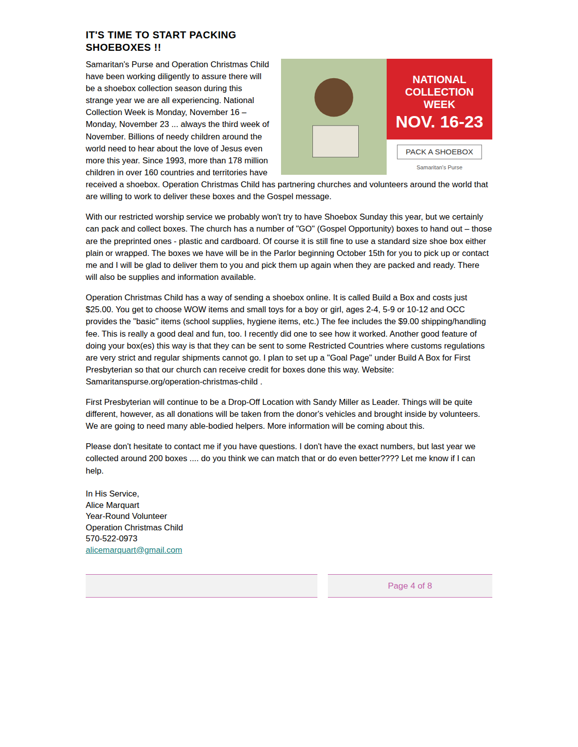IT'S TIME TO START PACKING
SHOEBOXES !!
Samaritan's Purse and Operation Christmas Child have been working diligently to assure there will be a shoebox collection season during this strange year we are all experiencing. National Collection Week is Monday, November 16 – Monday, November 23 ... always the third week of November. Billions of needy children around the world need to hear about the love of Jesus even more this year. Since 1993, more than 178 million children in over 160 countries and territories have received a shoebox. Operation Christmas Child has partnering churches and volunteers around the world that are willing to work to deliver these boxes and the Gospel message.
With our restricted worship service we probably won't try to have Shoebox Sunday this year, but we certainly can pack and collect boxes. The church has a number of "GO" (Gospel Opportunity) boxes to hand out – those are the preprinted ones - plastic and cardboard. Of course it is still fine to use a standard size shoe box either plain or wrapped. The boxes we have will be in the Parlor beginning October 15th for you to pick up or contact me and I will be glad to deliver them to you and pick them up again when they are packed and ready. There will also be supplies and information available.
Operation Christmas Child has a way of sending a shoebox online. It is called Build a Box and costs just $25.00. You get to choose WOW items and small toys for a boy or girl, ages 2-4, 5-9 or 10-12 and OCC provides the "basic" items (school supplies, hygiene items, etc.) The fee includes the $9.00 shipping/handling fee. This is really a good deal and fun, too. I recently did one to see how it worked. Another good feature of doing your box(es) this way is that they can be sent to some Restricted Countries where customs regulations are very strict and regular shipments cannot go. I plan to set up a "Goal Page" under Build A Box for First Presbyterian so that our church can receive credit for boxes done this way. Website: Samaritanspurse.org/operation-christmas-child .
First Presbyterian will continue to be a Drop-Off Location with Sandy Miller as Leader. Things will be quite different, however, as all donations will be taken from the donor's vehicles and brought inside by volunteers. We are going to need many able-bodied helpers. More information will be coming about this.
Please don't hesitate to contact me if you have questions. I don't have the exact numbers, but last year we collected around 200 boxes .... do you think we can match that or do even better???? Let me know if I can help.
In His Service,
Alice Marquart
Year-Round Volunteer
Operation Christmas Child
570-522-0973
alicemarquart@gmail.com
Page 4 of 8